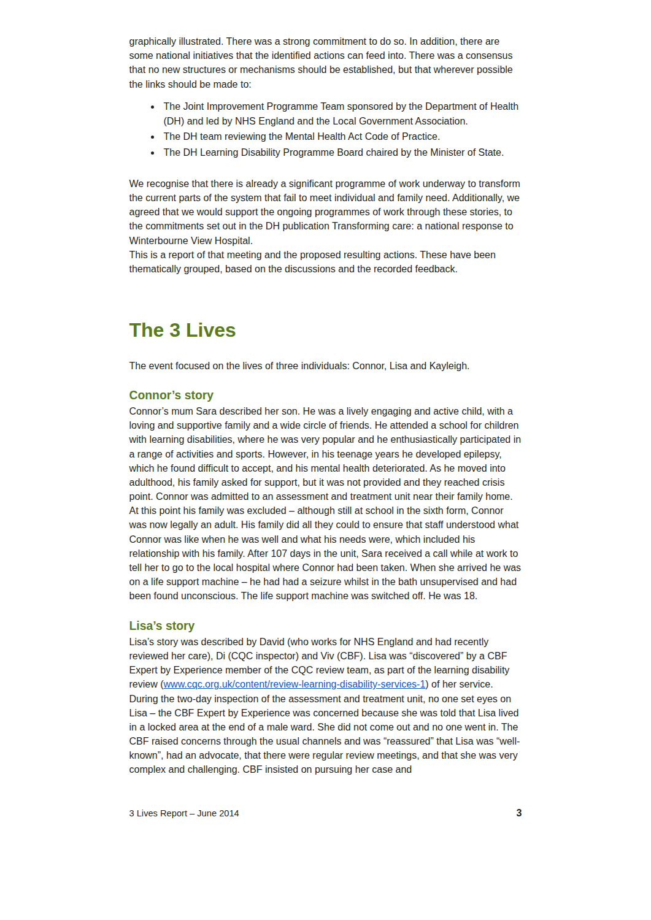graphically illustrated. There was a strong commitment to do so. In addition, there are some national initiatives that the identified actions can feed into. There was a consensus that no new structures or mechanisms should be established, but that wherever possible the links should be made to:
The Joint Improvement Programme Team sponsored by the Department of Health (DH) and led by NHS England and the Local Government Association.
The DH team reviewing the Mental Health Act Code of Practice.
The DH Learning Disability Programme Board chaired by the Minister of State.
We recognise that there is already a significant programme of work underway to transform the current parts of the system that fail to meet individual and family need. Additionally, we agreed that we would support the ongoing programmes of work through these stories, to the commitments set out in the DH publication Transforming care: a national response to Winterbourne View Hospital.
This is a report of that meeting and the proposed resulting actions. These have been thematically grouped, based on the discussions and the recorded feedback.
The 3 Lives
The event focused on the lives of three individuals: Connor, Lisa and Kayleigh.
Connor’s story
Connor’s mum Sara described her son. He was a lively engaging and active child, with a loving and supportive family and a wide circle of friends. He attended a school for children with learning disabilities, where he was very popular and he enthusiastically participated in a range of activities and sports. However, in his teenage years he developed epilepsy, which he found difficult to accept, and his mental health deteriorated. As he moved into adulthood, his family asked for support, but it was not provided and they reached crisis point. Connor was admitted to an assessment and treatment unit near their family home. At this point his family was excluded – although still at school in the sixth form, Connor was now legally an adult. His family did all they could to ensure that staff understood what Connor was like when he was well and what his needs were, which included his relationship with his family. After 107 days in the unit, Sara received a call while at work to tell her to go to the local hospital where Connor had been taken. When she arrived he was on a life support machine – he had had a seizure whilst in the bath unsupervised and had been found unconscious. The life support machine was switched off. He was 18.
Lisa’s story
Lisa’s story was described by David (who works for NHS England and had recently reviewed her care), Di (CQC inspector) and Viv (CBF). Lisa was “discovered” by a CBF Expert by Experience member of the CQC review team, as part of the learning disability review (www.cqc.org.uk/content/review-learning-disability-services-1) of her service. During the two-day inspection of the assessment and treatment unit, no one set eyes on Lisa – the CBF Expert by Experience was concerned because she was told that Lisa lived in a locked area at the end of a male ward. She did not come out and no one went in. The CBF raised concerns through the usual channels and was “reassured” that Lisa was “well-known”, had an advocate, that there were regular review meetings, and that she was very complex and challenging. CBF insisted on pursuing her case and
3 Lives Report – June 2014 3